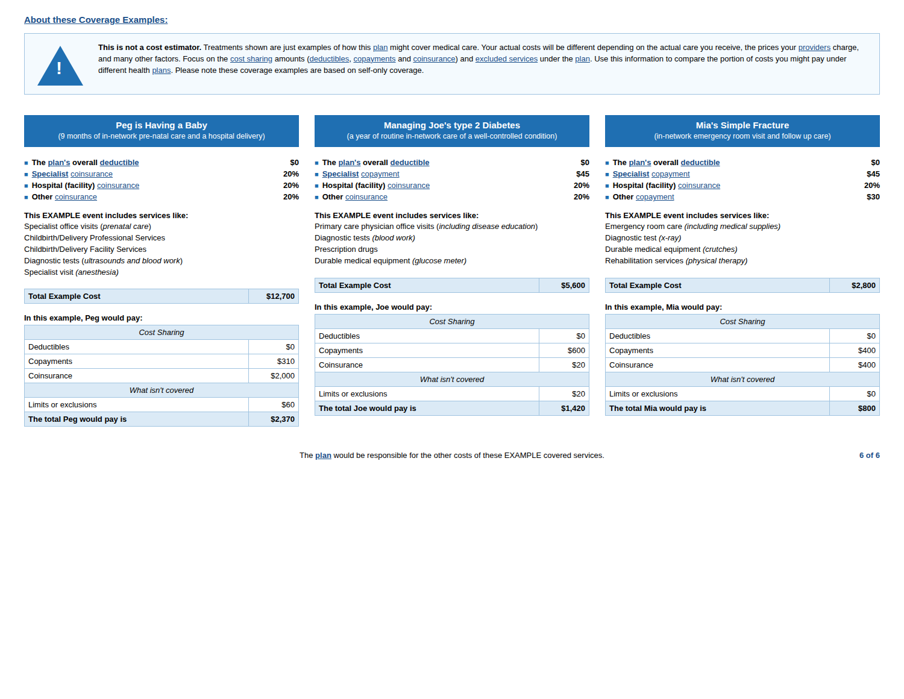About these Coverage Examples:
This is not a cost estimator. Treatments shown are just examples of how this plan might cover medical care. Your actual costs will be different depending on the actual care you receive, the prices your providers charge, and many other factors. Focus on the cost sharing amounts (deductibles, copayments and coinsurance) and excluded services under the plan. Use this information to compare the portion of costs you might pay under different health plans. Please note these coverage examples are based on self-only coverage.
Peg is Having a Baby (9 months of in-network pre-natal care and a hospital delivery)
■The plan's overall deductible$0
■Specialist coinsurance 20%
■Hospital (facility) coinsurance 20%
■Other coinsurance 20%
This EXAMPLE event includes services like:
Specialist office visits (prenatal care)
Childbirth/Delivery Professional Services
Childbirth/Delivery Facility Services
Diagnostic tests (ultrasounds and blood work)
Specialist visit (anesthesia)
| Total Example Cost | $12,700 |
In this example, Peg would pay:
| Cost Sharing |
| Deductibles | $0 |
| Copayments | $310 |
| Coinsurance | $2,000 |
| What isn't covered |
| Limits or exclusions | $60 |
| The total Peg would pay is | $2,370 |
Managing Joe's type 2 Diabetes (a year of routine in-network care of a well-controlled condition)
■The plan's overall deductible$0
■Specialist copayment$45
■Hospital (facility) coinsurance 20%
■Other coinsurance 20%
This EXAMPLE event includes services like:
Primary care physician office visits (including disease education)
Diagnostic tests (blood work)
Prescription drugs
Durable medical equipment (glucose meter)
| Total Example Cost | $5,600 |
In this example, Joe would pay:
| Cost Sharing |
| Deductibles | $0 |
| Copayments | $600 |
| Coinsurance | $20 |
| What isn't covered |
| Limits or exclusions | $20 |
| The total Joe would pay is | $1,420 |
Mia's Simple Fracture (in-network emergency room visit and follow up care)
■The plan's overall deductible$0
■Specialist copayment$45
■Hospital (facility) coinsurance 20%
■Other copayment$30
This EXAMPLE event includes services like:
Emergency room care (including medical supplies)
Diagnostic test (x-ray)
Durable medical equipment (crutches)
Rehabilitation services (physical therapy)
| Total Example Cost | $2,800 |
In this example, Mia would pay:
| Cost Sharing |
| Deductibles | $0 |
| Copayments | $400 |
| Coinsurance | $400 |
| What isn't covered |
| Limits or exclusions | $0 |
| The total Mia would pay is | $800 |
The plan would be responsible for the other costs of these EXAMPLE covered services.
6 of 6